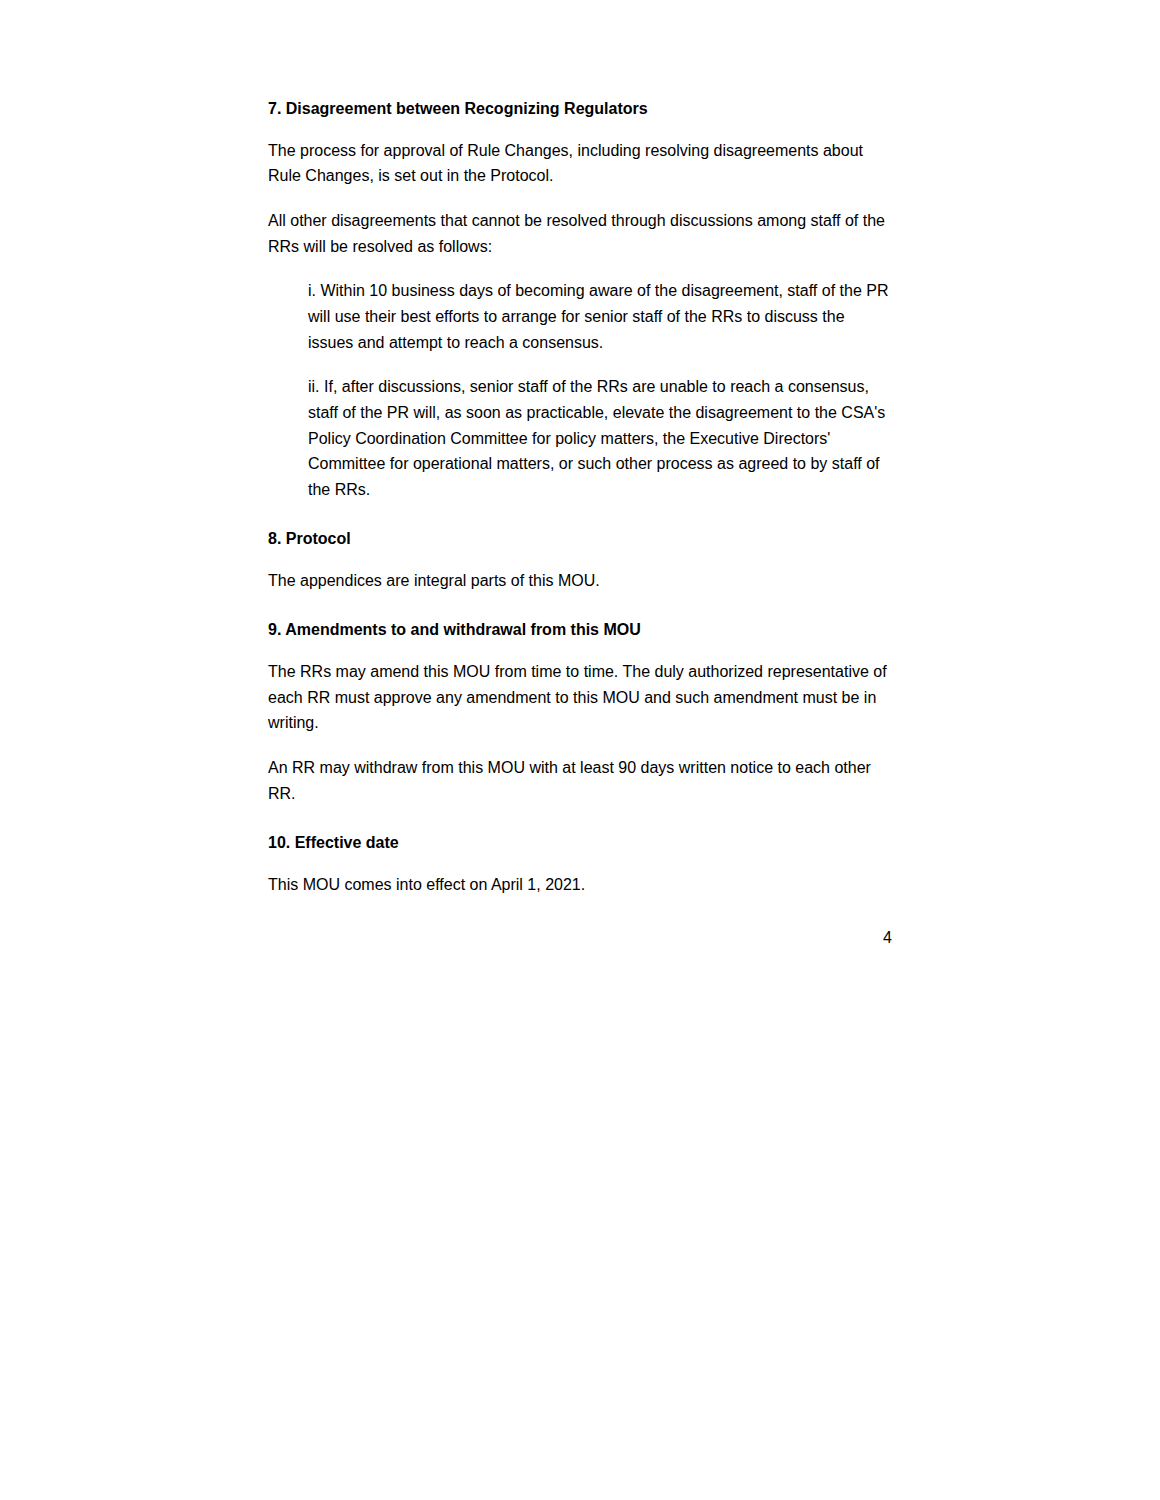7. Disagreement between Recognizing Regulators
The process for approval of Rule Changes, including resolving disagreements about Rule Changes, is set out in the Protocol.
All other disagreements that cannot be resolved through discussions among staff of the RRs will be resolved as follows:
i. Within 10 business days of becoming aware of the disagreement, staff of the PR will use their best efforts to arrange for senior staff of the RRs to discuss the issues and attempt to reach a consensus.
ii. If, after discussions, senior staff of the RRs are unable to reach a consensus, staff of the PR will, as soon as practicable, elevate the disagreement to the CSA's Policy Coordination Committee for policy matters, the Executive Directors' Committee for operational matters, or such other process as agreed to by staff of the RRs.
8. Protocol
The appendices are integral parts of this MOU.
9. Amendments to and withdrawal from this MOU
The RRs may amend this MOU from time to time. The duly authorized representative of each RR must approve any amendment to this MOU and such amendment must be in writing.
An RR may withdraw from this MOU with at least 90 days written notice to each other RR.
10. Effective date
This MOU comes into effect on April 1, 2021.
4